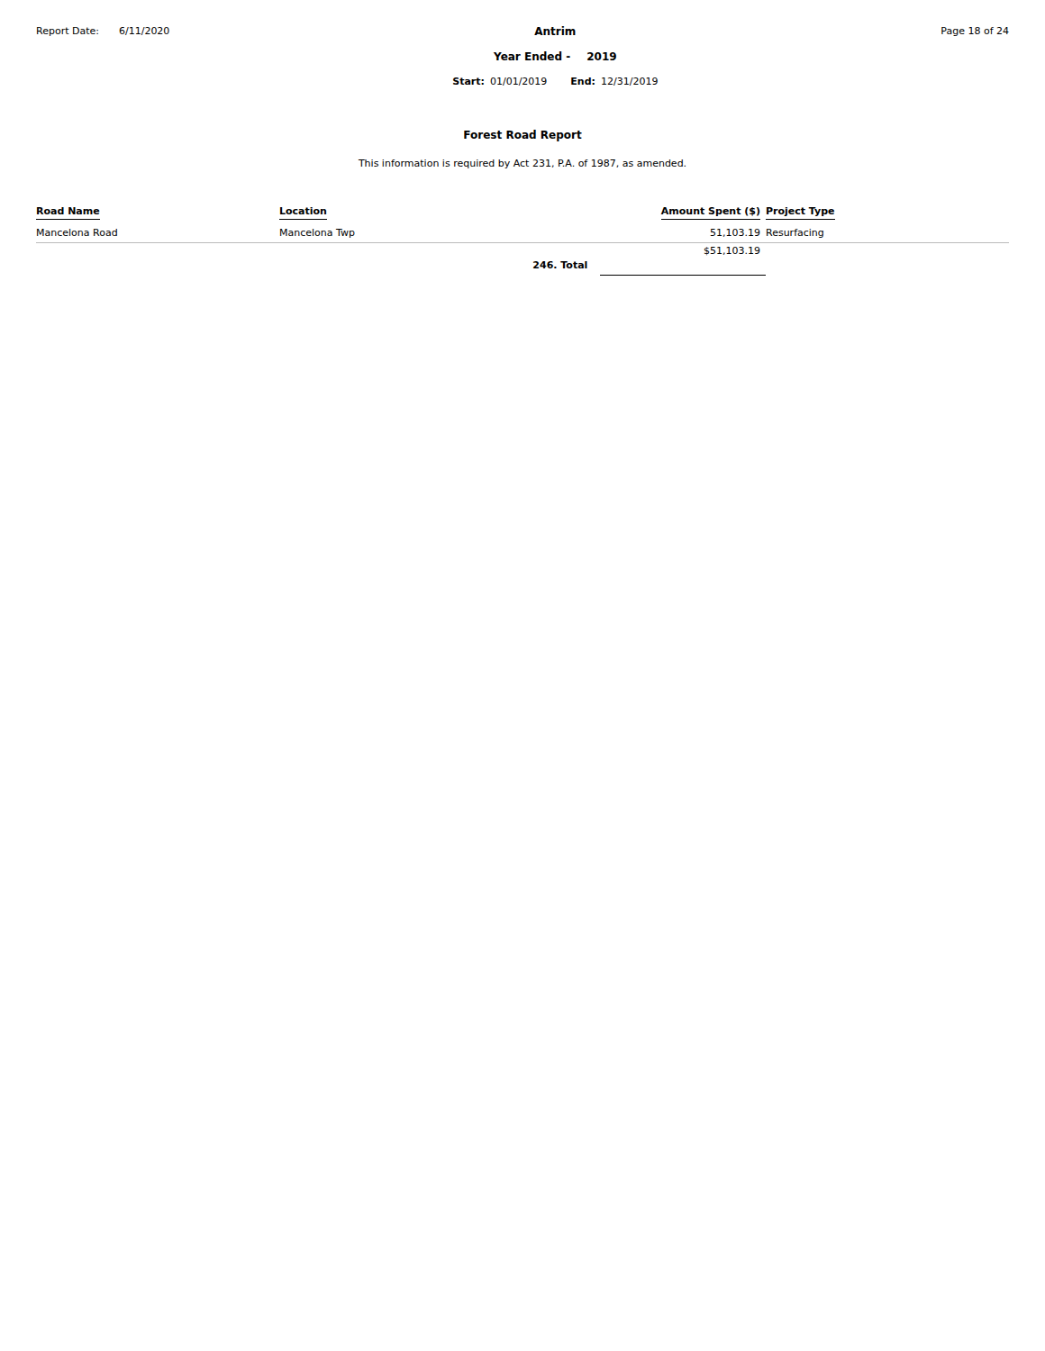Report Date: 6/11/2020
Antrim
Year Ended -2019
Start: 01/01/2019 End: 12/31/2019
Page 18 of 24
Forest Road Report
This information is required by Act 231, P.A. of 1987, as amended.
| Road Name | Location | Amount Spent ($) | Project Type |
| --- | --- | --- | --- |
| Mancelona Road | Mancelona Twp | 51,103.19 | Resurfacing |
| | 246. Total | $51,103.19 | |